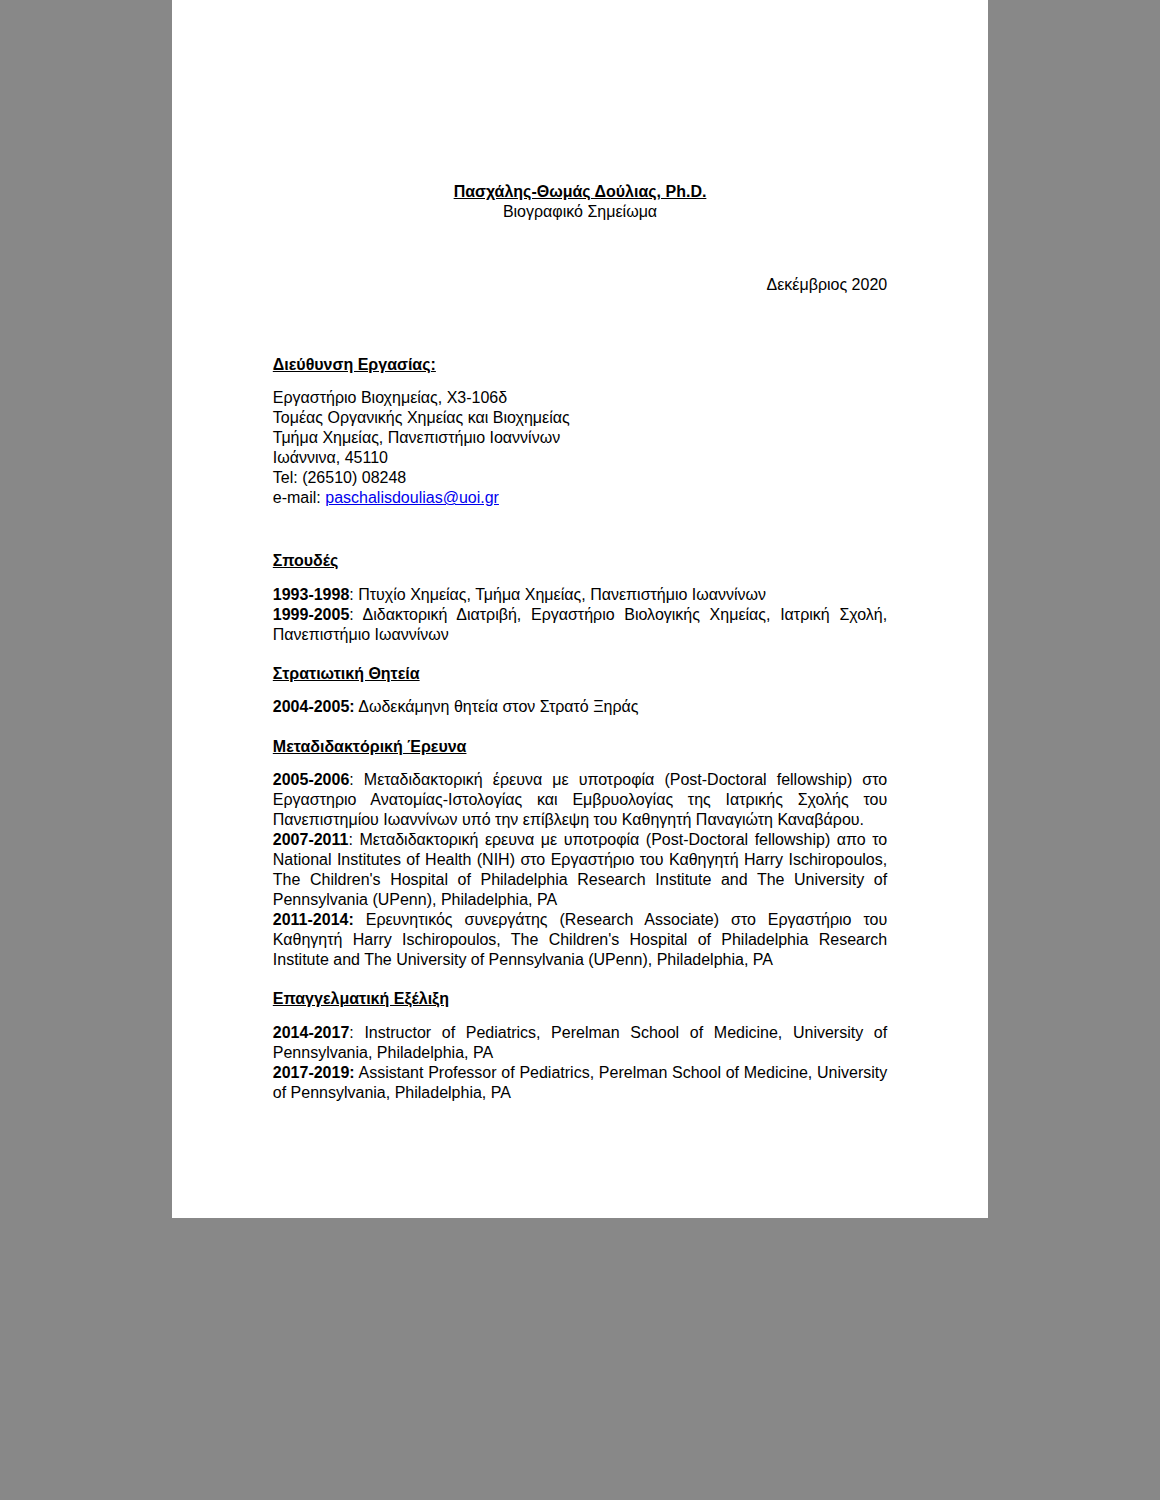Πασχάλης-Θωμάς Δούλιας, Ph.D.
Βιογραφικό Σημείωμα
Δεκέμβριος 2020
Διεύθυνση Εργασίας:
Εργαστήριο Βιοχημείας, Χ3-106δ
Τομέας Οργανικής Χημείας και Βιοχημείας
Τμήμα Χημείας, Πανεπιστήμιο Ιοαννίνων
Ιωάννινα, 45110
Tel: (26510) 08248
e-mail: paschalisdoulias@uoi.gr
Σπουδές
1993-1998: Πτυχίο Χημείας, Τμήμα Χημείας, Πανεπιστήμιο Ιωαννίνων
1999-2005: Διδακτορική Διατριβή, Εργαστήριο Βιολογικής Χημείας, Ιατρική Σχολή, Πανεπιστήμιο Ιωαννίνων
Στρατιωτική Θητεία
2004-2005: Δωδεκάμηνη θητεία στον Στρατό Ξηράς
Μεταδιδακτόρική Έρευνα
2005-2006: Μεταδιδακτορική έρευνα με υποτροφία (Post-Doctoral fellowship) στο Εργαστηριο Ανατομίας-Ιστολογίας και Εμβρυολογίας της Ιατρικής Σχολής του Πανεπιστημίου Ιωαννίνων υπό την επίβλεψη του Καθηγητή Παναγιώτη Καναβάρου.
2007-2011: Μεταδιδακτορική ερευνα με υποτροφία (Post-Doctoral fellowship) απο το National Institutes of Health (NIH) στο Εργαστήριο του Καθηγητή Harry Ischiropoulos, The Children's Hospital of Philadelphia Research Institute and The University of Pennsylvania (UPenn), Philadelphia, PA
2011-2014: Ερευνητικός συνεργάτης (Research Associate) στο Εργαστήριο του Καθηγητή Harry Ischiropoulos, The Children's Hospital of Philadelphia Research Institute and The University of Pennsylvania (UPenn), Philadelphia, PA
Επαγγελματική Εξέλιξη
2014-2017: Instructor of Pediatrics, Perelman School of Medicine, University of Pennsylvania, Philadelphia, PA
2017-2019: Assistant Professor of Pediatrics, Perelman School of Medicine, University of Pennsylvania, Philadelphia, PA